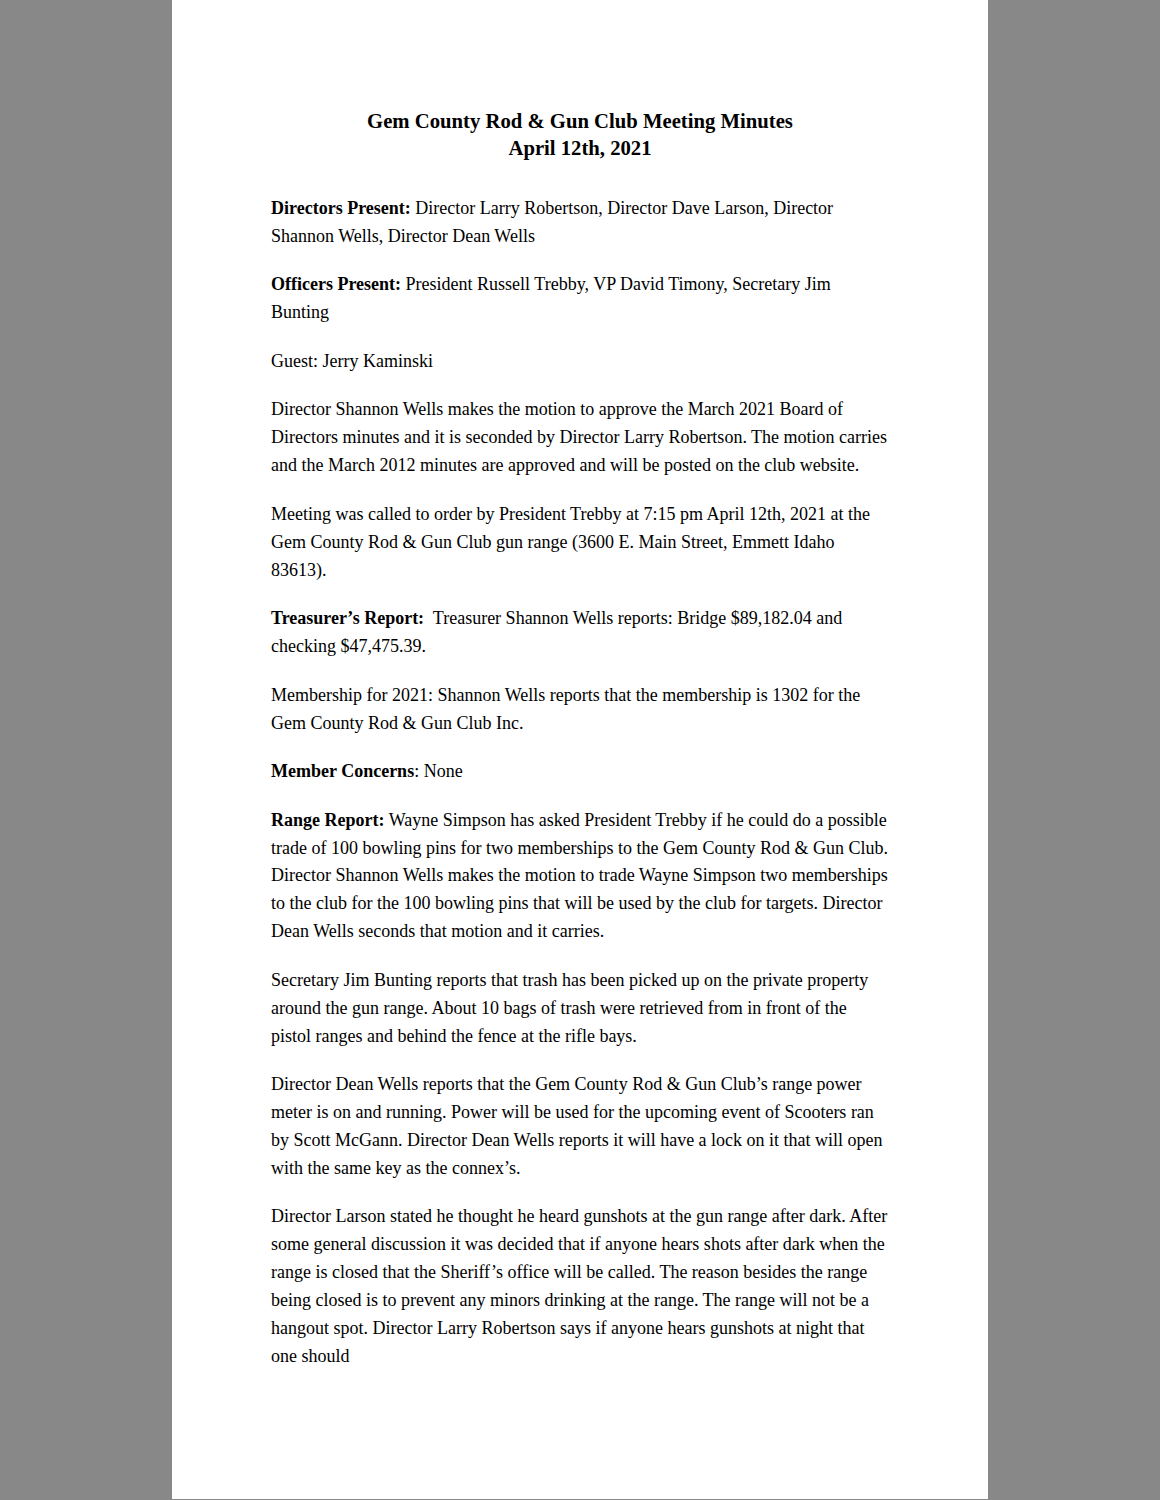Gem County Rod & Gun Club Meeting Minutes
April 12th, 2021
Directors Present: Director Larry Robertson, Director Dave Larson, Director Shannon Wells, Director Dean Wells
Officers Present: President Russell Trebby, VP David Timony, Secretary Jim Bunting
Guest: Jerry Kaminski
Director Shannon Wells makes the motion to approve the March 2021 Board of Directors minutes and it is seconded by Director Larry Robertson. The motion carries and the March 2012 minutes are approved and will be posted on the club website.
Meeting was called to order by President Trebby at 7:15 pm April 12th, 2021 at the Gem County Rod & Gun Club gun range (3600 E. Main Street, Emmett Idaho 83613).
Treasurer’s Report: Treasurer Shannon Wells reports: Bridge $89,182.04 and checking $47,475.39.
Membership for 2021: Shannon Wells reports that the membership is 1302 for the Gem County Rod & Gun Club Inc.
Member Concerns: None
Range Report: Wayne Simpson has asked President Trebby if he could do a possible trade of 100 bowling pins for two memberships to the Gem County Rod & Gun Club. Director Shannon Wells makes the motion to trade Wayne Simpson two memberships to the club for the 100 bowling pins that will be used by the club for targets. Director Dean Wells seconds that motion and it carries.
Secretary Jim Bunting reports that trash has been picked up on the private property around the gun range. About 10 bags of trash were retrieved from in front of the pistol ranges and behind the fence at the rifle bays.
Director Dean Wells reports that the Gem County Rod & Gun Club’s range power meter is on and running. Power will be used for the upcoming event of Scooters ran by Scott McGann. Director Dean Wells reports it will have a lock on it that will open with the same key as the connex’s.
Director Larson stated he thought he heard gunshots at the gun range after dark. After some general discussion it was decided that if anyone hears shots after dark when the range is closed that the Sheriff’s office will be called. The reason besides the range being closed is to prevent any minors drinking at the range. The range will not be a hangout spot. Director Larry Robertson says if anyone hears gunshots at night that one should